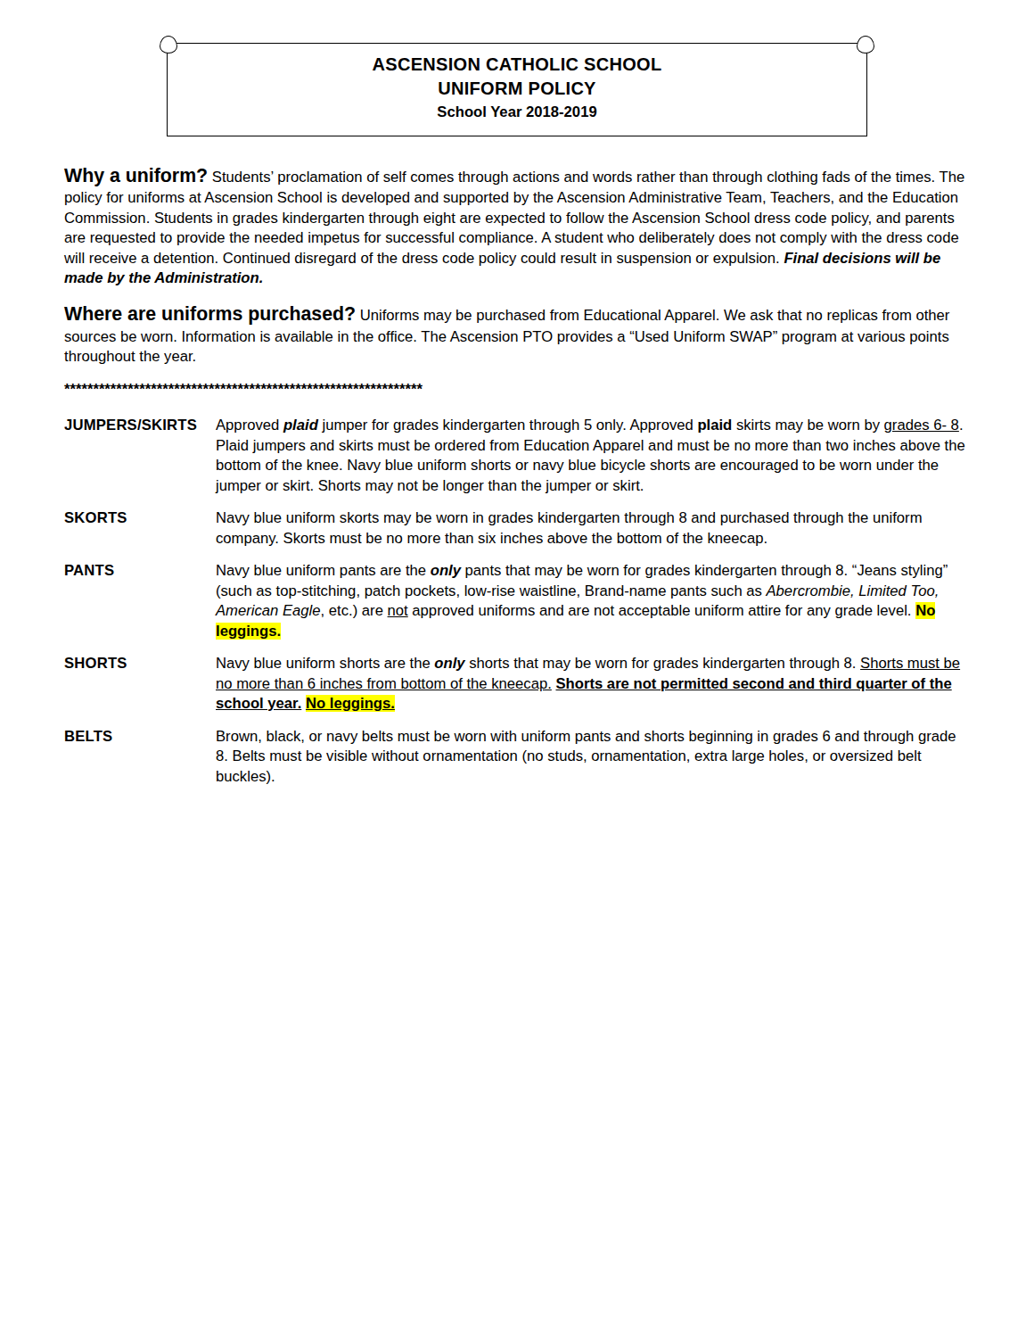ASCENSION CATHOLIC SCHOOL
UNIFORM POLICY
School Year 2018-2019
Why a uniform?
Students’ proclamation of self comes through actions and words rather than through clothing fads of the times. The policy for uniforms at Ascension School is developed and supported by the Ascension Administrative Team, Teachers, and the Education Commission. Students in grades kindergarten through eight are expected to follow the Ascension School dress code policy, and parents are requested to provide the needed impetus for successful compliance. A student who deliberately does not comply with the dress code will receive a detention. Continued disregard of the dress code policy could result in suspension or expulsion. Final decisions will be made by the Administration.
Where are uniforms purchased?
Uniforms may be purchased from Educational Apparel. We ask that no replicas from other sources be worn. Information is available in the office. The Ascension PTO provides a “Used Uniform SWAP” program at various points throughout the year.
**************************************************************
| JUMPERS/SKIRTS | Approved plaid jumper for grades kindergarten through 5 only. Approved plaid skirts may be worn by grades 6- 8 . Plaid jumpers and skirts must be ordered from Education Apparel and must be no more than two inches above the bottom of the knee. Navy blue uniform shorts or navy blue bicycle shorts are encouraged to be worn under the jumper or skirt. Shorts may not be longer than the jumper or skirt. |
| SKORTS | Navy blue uniform skorts may be worn in grades kindergarten through 8 and purchased through the uniform company. Skorts must be no more than six inches above the bottom of the kneecap. |
| PANTS | Navy blue uniform pants are the only pants that may be worn for grades kindergarten through 8. “Jeans styling” (such as top-stitching, patch pockets, low-rise waistline, Brand-name pants such as Abercrombie, Limited Too, American Eagle , etc.) are not approved uniforms and are not acceptable uniform attire for any grade level. No leggings. |
| SHORTS | Navy blue uniform shorts are the only shorts that may be worn for grades kindergarten through 8. Shorts must be no more than 6 inches from bottom of the kneecap. Shorts are not permitted second and third quarter of the school year. No leggings. |
| BELTS | Brown, black, or navy belts must be worn with uniform pants and shorts beginning in grades 6 and through grade 8. Belts must be visible without ornamentation (no studs, ornamentation, extra large holes, or oversized belt buckles). |